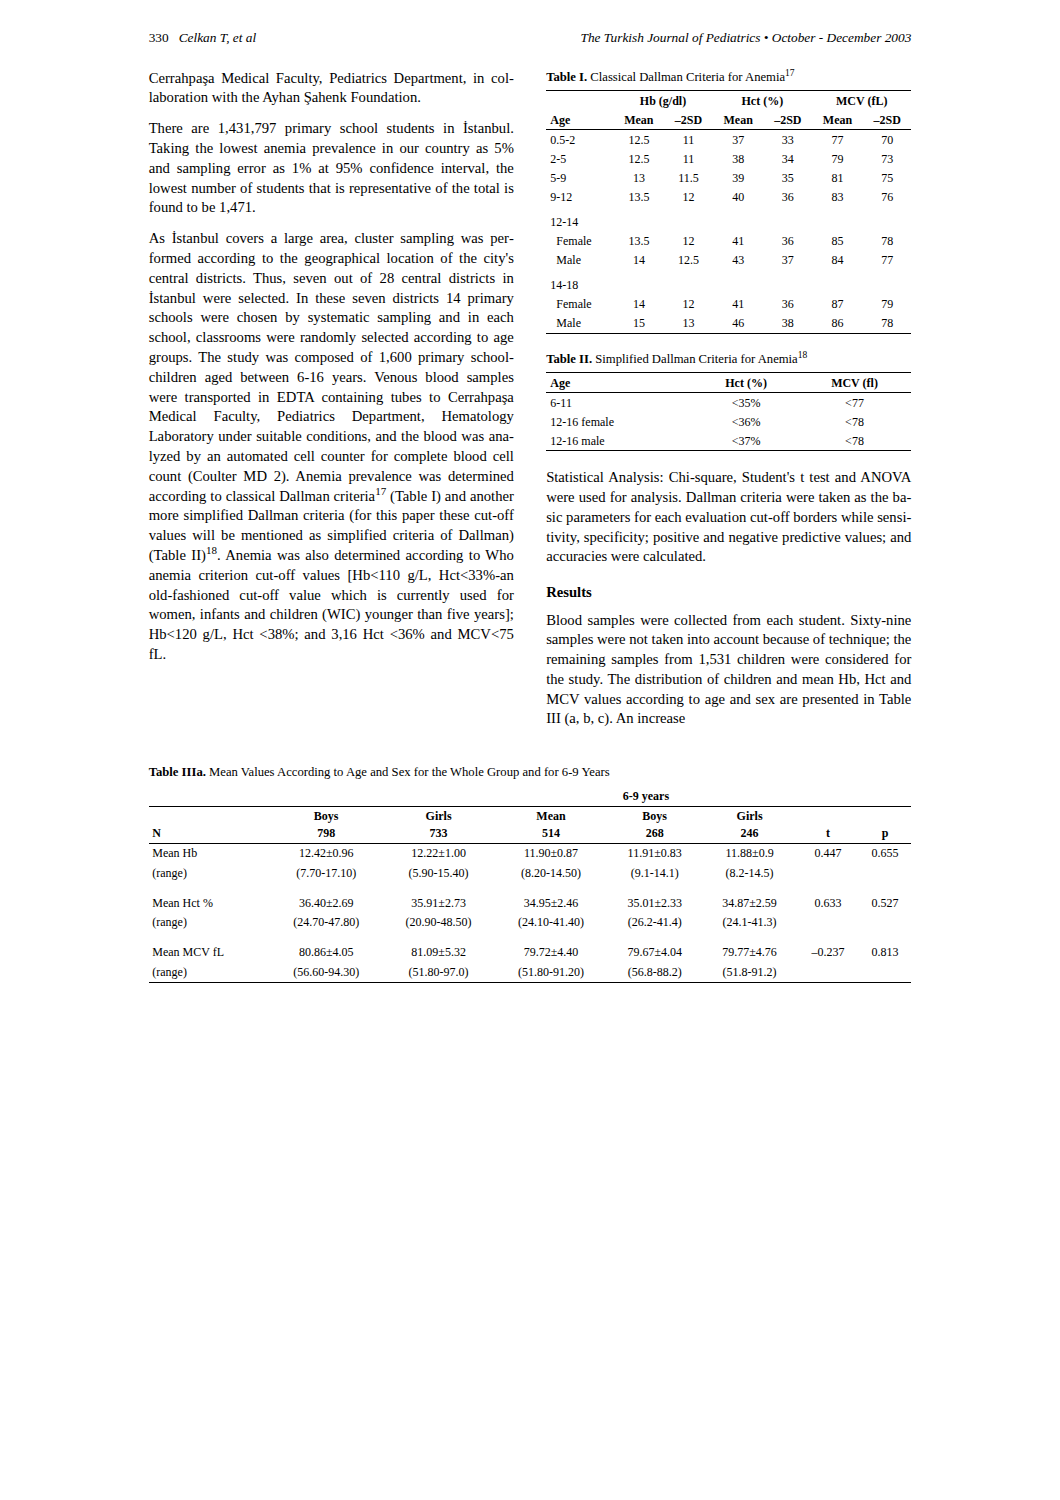330 Celkan T, et al
The Turkish Journal of Pediatrics • October - December 2003
Cerrahpaşa Medical Faculty, Pediatrics Department, in collaboration with the Ayhan Şahenk Foundation.
There are 1,431,797 primary school students in İstanbul. Taking the lowest anemia prevalence in our country as 5% and sampling error as 1% at 95% confidence interval, the lowest number of students that is representative of the total is found to be 1,471.
As İstanbul covers a large area, cluster sampling was performed according to the geographical location of the city's central districts. Thus, seven out of 28 central districts in İstanbul were selected. In these seven districts 14 primary schools were chosen by systematic sampling and in each school, classrooms were randomly selected according to age groups. The study was composed of 1,600 primary schoolchildren aged between 6-16 years. Venous blood samples were transported in EDTA containing tubes to Cerrahpaşa Medical Faculty, Pediatrics Department, Hematology Laboratory under suitable conditions, and the blood was analyzed by an automated cell counter for complete blood cell count (Coulter MD 2). Anemia prevalence was determined according to classical Dallman criteria17 (Table I) and another more simplified Dallman criteria (for this paper these cut-off values will be mentioned as simplified criteria of Dallman) (Table II)18. Anemia was also determined according to Who anemia criterion cut-off values [Hb<110 g/L, Hct<33%-an old-fashioned cut-off value which is currently used for women, infants and children (WIC) younger than five years]; Hb<120 g/L, Hct <38%; and 3,16 Hct <36% and MCV<75 fL.
Table I. Classical Dallman Criteria for Anemia 17
| | Hb (g/dl) | Hct (%) | MCV (fL) |
| --- | --- | --- | --- |
| Age | Mean | –2SD | Mean | –2SD | Mean | –2SD |
| 0.5-2 | 12.5 | 11 | 37 | 33 | 77 | 70 |
| 2-5 | 12.5 | 11 | 38 | 34 | 79 | 73 |
| 5-9 | 13 | 11.5 | 39 | 35 | 81 | 75 |
| 9-12 | 13.5 | 12 | 40 | 36 | 83 | 76 |
| 12-14 | | | | | | |
| Female | 13.5 | 12 | 41 | 36 | 85 | 78 |
| Male | 14 | 12.5 | 43 | 37 | 84 | 77 |
| 14-18 | | | | | | |
| Female | 14 | 12 | 41 | 36 | 87 | 79 |
| Male | 15 | 13 | 46 | 38 | 86 | 78 |
Table II. Simplified Dallman Criteria for Anemia 18
| Age | Hct (%) | MCV (fl) |
| --- | --- | --- |
| 6-11 | <35% | <77 |
| 12-16 female | <36% | <78 |
| 12-16 male | <37% | <78 |
Statistical Analysis: Chi-square, Student's t test and ANOVA were used for analysis. Dallman criteria were taken as the basic parameters for each evaluation cut-off borders while sensitivity, specificity; positive and negative predictive values; and accuracies were calculated.
Results
Blood samples were collected from each student. Sixty-nine samples were not taken into account because of technique; the remaining samples from 1,531 children were considered for the study. The distribution of children and mean Hb, Hct and MCV values according to age and sex are presented in Table III (a, b, c). An increase
Table IIIa. Mean Values According to Age and Sex for the Whole Group and for 6-9 Years
| | | | 6-9 years | | |
| --- | --- | --- | --- | --- | --- |
| N | Boys 798 | Girls 733 | Mean 514 | Boys 268 | Girls 246 | t | p |
| Mean Hb | 12.42±0.96 | 12.22±1.00 | 11.90±0.87 | 11.91±0.83 | 11.88±0.9 | 0.447 | 0.655 |
| (range) | (7.70-17.10) | (5.90-15.40) | (8.20-14.50) | (9.1-14.1) | (8.2-14.5) | | |
| Mean Hct % | 36.40±2.69 | 35.91±2.73 | 34.95±2.46 | 35.01±2.33 | 34.87±2.59 | 0.633 | 0.527 |
| (range) | (24.70-47.80) | (20.90-48.50) | (24.10-41.40) | (26.2-41.4) | (24.1-41.3) | | |
| Mean MCV fL | 80.86±4.05 | 81.09±5.32 | 79.72±4.40 | 79.67±4.04 | 79.77±4.76 | –0.237 | 0.813 |
| (range) | (56.60-94.30) | (51.80-97.0) | (51.80-91.20) | (56.8-88.2) | (51.8-91.2) | | |